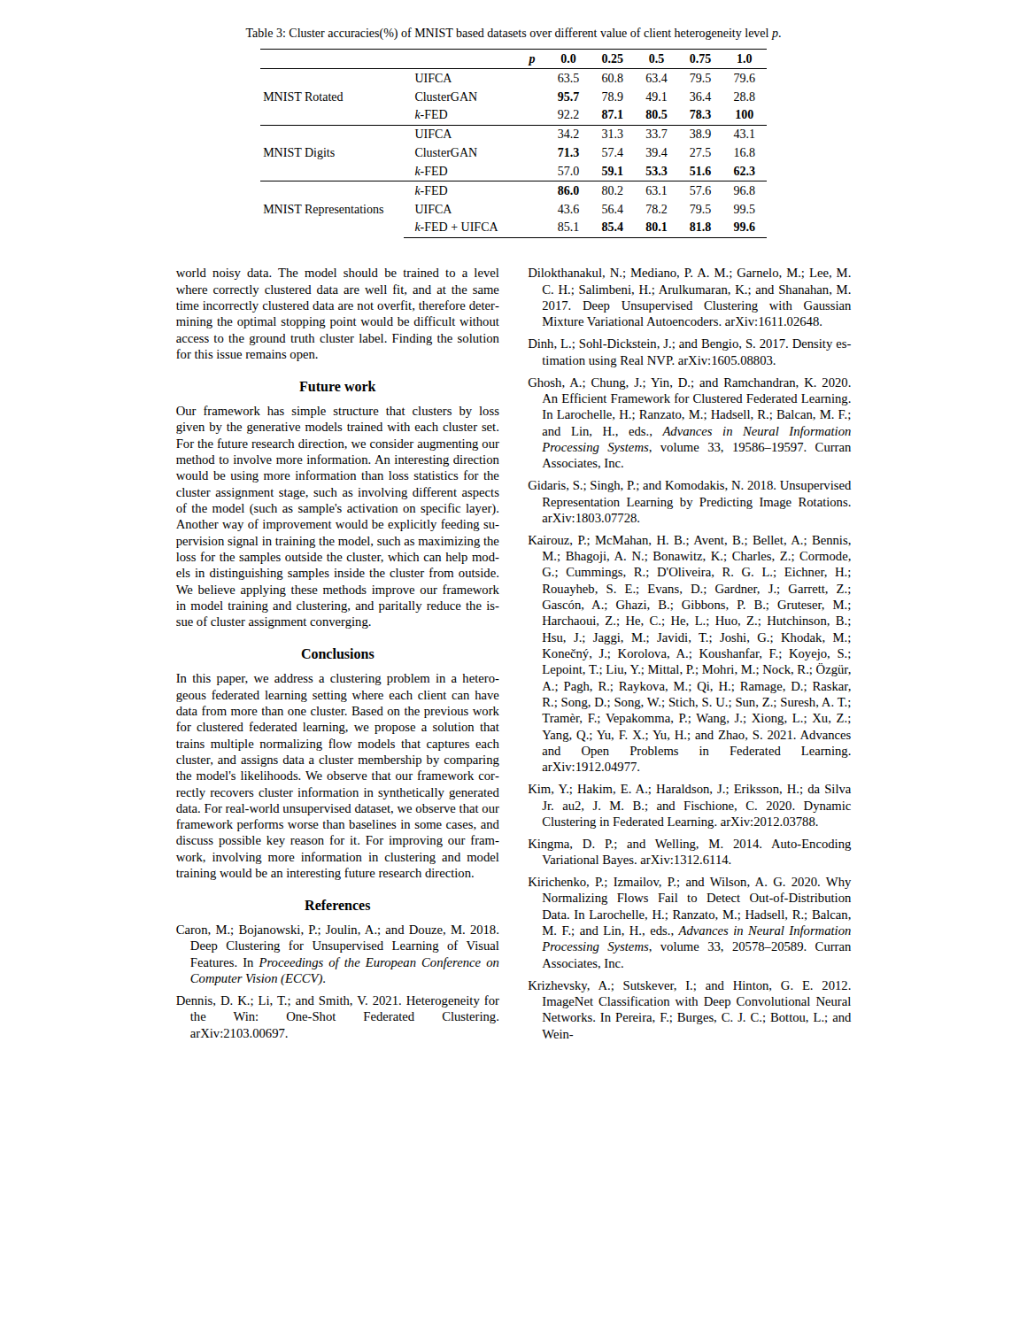Table 3: Cluster accuracies(%) of MNIST based datasets over different value of client heterogeneity level p.
| | | p | 0.0 | 0.25 | 0.5 | 0.75 | 1.0 |
| MNIST Rotated | UIFCA | | 63.5 | 60.8 | 63.4 | 79.5 | 79.6 |
| ClusterGAN | | 95.7 | 78.9 | 49.1 | 36.4 | 28.8 |
| k -FED | | 92.2 | 87.1 | 80.5 | 78.3 | 100 |
| MNIST Digits | UIFCA | | 34.2 | 31.3 | 33.7 | 38.9 | 43.1 |
| ClusterGAN | | 71.3 | 57.4 | 39.4 | 27.5 | 16.8 |
| k -FED | | 57.0 | 59.1 | 53.3 | 51.6 | 62.3 |
| MNIST Representations | k -FED | | 86.0 | 80.2 | 63.1 | 57.6 | 96.8 |
| UIFCA | | 43.6 | 56.4 | 78.2 | 79.5 | 99.5 |
| k -FED + UIFCA | | 85.1 | 85.4 | 80.1 | 81.8 | 99.6 |
world noisy data. The model should be trained to a level where correctly clustered data are well fit, and at the same time incorrectly clustered data are not overfit, therefore determining the optimal stopping point would be difficult without access to the ground truth cluster label. Finding the solution for this issue remains open.
Future work
Our framework has simple structure that clusters by loss given by the generative models trained with each cluster set. For the future research direction, we consider augmenting our method to involve more information. An interesting direction would be using more information than loss statistics for the cluster assignment stage, such as involving different aspects of the model (such as sample's activation on specific layer). Another way of improvement would be explicitly feeding supervision signal in training the model, such as maximizing the loss for the samples outside the cluster, which can help models in distinguishing samples inside the cluster from outside. We believe applying these methods improve our framework in model training and clustering, and paritally reduce the issue of cluster assignment converging.
Conclusions
In this paper, we address a clustering problem in a heterogeous federated learning setting where each client can have data from more than one cluster. Based on the previous work for clustered federated learning, we propose a solution that trains multiple normalizing flow models that captures each cluster, and assigns data a cluster membership by comparing the model's likelihoods. We observe that our framework correctly recovers cluster information in synthetically generated data. For real-world unsupervised dataset, we observe that our framework performs worse than baselines in some cases, and discuss possible key reason for it. For improving our framwork, involving more information in clustering and model training would be an interesting future research direction.
References
Caron, M.; Bojanowski, P.; Joulin, A.; and Douze, M. 2018. Deep Clustering for Unsupervised Learning of Visual Features. In Proceedings of the European Conference on Computer Vision (ECCV).
Dennis, D. K.; Li, T.; and Smith, V. 2021. Heterogeneity for the Win: One-Shot Federated Clustering. arXiv:2103.00697.
Dilokthanakul, N.; Mediano, P. A. M.; Garnelo, M.; Lee, M. C. H.; Salimbeni, H.; Arulkumaran, K.; and Shanahan, M. 2017. Deep Unsupervised Clustering with Gaussian Mixture Variational Autoencoders. arXiv:1611.02648.
Dinh, L.; Sohl-Dickstein, J.; and Bengio, S. 2017. Density estimation using Real NVP. arXiv:1605.08803.
Ghosh, A.; Chung, J.; Yin, D.; and Ramchandran, K. 2020. An Efficient Framework for Clustered Federated Learning. In Larochelle, H.; Ranzato, M.; Hadsell, R.; Balcan, M. F.; and Lin, H., eds., Advances in Neural Information Processing Systems, volume 33, 19586–19597. Curran Associates, Inc.
Gidaris, S.; Singh, P.; and Komodakis, N. 2018. Unsupervised Representation Learning by Predicting Image Rotations. arXiv:1803.07728.
Kairouz, P.; McMahan, H. B.; Avent, B.; Bellet, A.; Bennis, M.; Bhagoji, A. N.; Bonawitz, K.; Charles, Z.; Cormode, G.; Cummings, R.; D'Oliveira, R. G. L.; Eichner, H.; Rouayheb, S. E.; Evans, D.; Gardner, J.; Garrett, Z.; Gascón, A.; Ghazi, B.; Gibbons, P. B.; Gruteser, M.; Harchaoui, Z.; He, C.; He, L.; Huo, Z.; Hutchinson, B.; Hsu, J.; Jaggi, M.; Javidi, T.; Joshi, G.; Khodak, M.; Konečný, J.; Korolova, A.; Koushanfar, F.; Koyejo, S.; Lepoint, T.; Liu, Y.; Mittal, P.; Mohri, M.; Nock, R.; Özgür, A.; Pagh, R.; Raykova, M.; Qi, H.; Ramage, D.; Raskar, R.; Song, D.; Song, W.; Stich, S. U.; Sun, Z.; Suresh, A. T.; Tramèr, F.; Vepakomma, P.; Wang, J.; Xiong, L.; Xu, Z.; Yang, Q.; Yu, F. X.; Yu, H.; and Zhao, S. 2021. Advances and Open Problems in Federated Learning. arXiv:1912.04977.
Kim, Y.; Hakim, E. A.; Haraldson, J.; Eriksson, H.; da Silva Jr. au2, J. M. B.; and Fischione, C. 2020. Dynamic Clustering in Federated Learning. arXiv:2012.03788.
Kingma, D. P.; and Welling, M. 2014. Auto-Encoding Variational Bayes. arXiv:1312.6114.
Kirichenko, P.; Izmailov, P.; and Wilson, A. G. 2020. Why Normalizing Flows Fail to Detect Out-of-Distribution Data. In Larochelle, H.; Ranzato, M.; Hadsell, R.; Balcan, M. F.; and Lin, H., eds., Advances in Neural Information Processing Systems, volume 33, 20578–20589. Curran Associates, Inc.
Krizhevsky, A.; Sutskever, I.; and Hinton, G. E. 2012. ImageNet Classification with Deep Convolutional Neural Networks. In Pereira, F.; Burges, C. J. C.; Bottou, L.; and Wein-